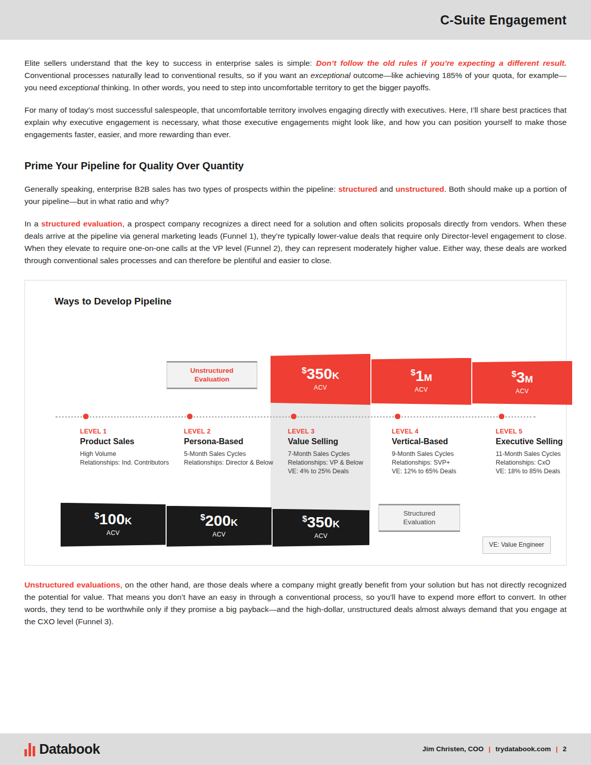C-Suite Engagement
Elite sellers understand that the key to success in enterprise sales is simple: Don’t follow the old rules if you’re expecting a different result. Conventional processes naturally lead to conventional results, so if you want an exceptional outcome—like achieving 185% of your quota, for example—you need exceptional thinking. In other words, you need to step into uncomfortable territory to get the bigger payoffs.
For many of today’s most successful salespeople, that uncomfortable territory involves engaging directly with executives. Here, I’ll share best practices that explain why executive engagement is necessary, what those executive engagements might look like, and how you can position yourself to make those engagements faster, easier, and more rewarding than ever.
Prime Your Pipeline for Quality Over Quantity
Generally speaking, enterprise B2B sales has two types of prospects within the pipeline: structured and unstructured. Both should make up a portion of your pipeline—but in what ratio and why?
In a structured evaluation, a prospect company recognizes a direct need for a solution and often solicits proposals directly from vendors. When these deals arrive at the pipeline via general marketing leads (Funnel 1), they’re typically lower-value deals that require only Director-level engagement to close. When they elevate to require one-on-one calls at the VP level (Funnel 2), they can represent moderately higher value. Either way, these deals are worked through conventional sales processes and can therefore be plentiful and easier to close.
Ways to Develop Pipeline
$350K
ACV
$1M
ACV
$3M
ACV
Unstructured
Evaluation
Structured
Evaluation
LEVEL 1
Product Sales
High Volume
Relationships: Ind. Contributors
LEVEL 2
Persona-Based
5-Month Sales Cycles
Relationships: Director & Below
LEVEL 3
Value Selling
7-Month Sales Cycles
Relationships: VP & Below
VE: 4% to 25% Deals
LEVEL 4
Vertical-Based
9-Month Sales Cycles
Relationships: SVP+
VE: 12% to 65% Deals
LEVEL 5
Executive Selling
11-Month Sales Cycles
Relationships: CxO
VE: 18% to 85% Deals
$100K
ACV
$200K
ACV
$350K
ACV
VE: Value Engineer
Unstructured evaluations, on the other hand, are those deals where a company might greatly benefit from your solution but has not directly recognized the potential for value. That means you don’t have an easy in through a conventional process, so you’ll have to expend more effort to convert. In other words, they tend to be worthwhile only if they promise a big payback—and the high-dollar, unstructured deals almost always demand that you engage at the CXO level (Funnel 3).
Databook
Jim Christen, COO | trydatabook.com | 2